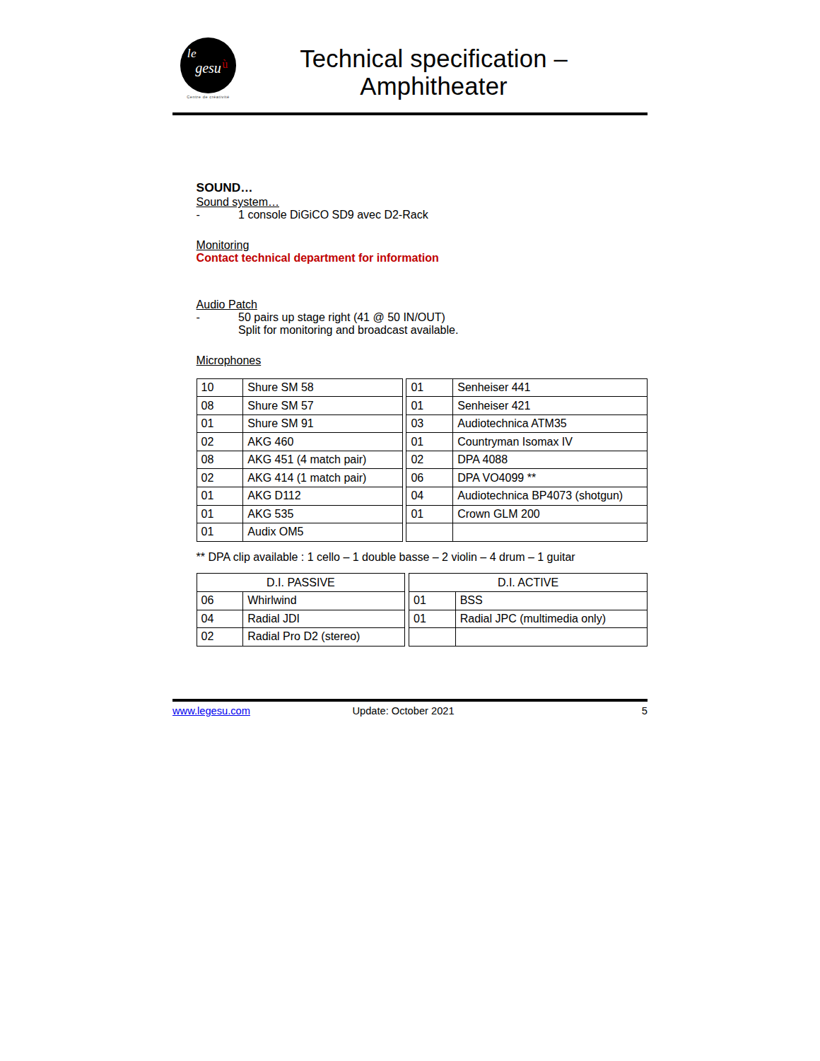le gesu ù
Centre de créativité
Technical specification – Amphitheater
SOUND…
Sound system…
-1 console DiGiCO SD9 avec D2-Rack
Monitoring
Contact technical department for information
Audio Patch
-50 pairs up stage right (41 @ 50 IN/OUT)
Split for monitoring and broadcast available.
Microphones
| 10 | Shure SM 58 | | 01 | Senheiser 441 |
| 08 | Shure SM 57 | | 01 | Senheiser 421 |
| 01 | Shure SM 91 | | 03 | Audiotechnica ATM35 |
| 02 | AKG 460 | | 01 | Countryman Isomax IV |
| 08 | AKG 451 (4 match pair) | | 02 | DPA 4088 |
| 02 | AKG 414 (1 match pair) | | 06 | DPA VO4099 ** |
| 01 | AKG D112 | | 04 | Audiotechnica BP4073 (shotgun) |
| 01 | AKG 535 | | 01 | Crown GLM 200 |
| 01 | Audix OM5 | | | |
** DPA clip available : 1 cello – 1 double basse – 2 violin – 4 drum – 1 guitar
| D.I. PASSIVE | | D.I. ACTIVE |
| 06 | Whirlwind | | 01 | BSS |
| 04 | Radial JDI | | 01 | Radial JPC (multimedia only) |
| 02 | Radial Pro D2 (stereo) | | | |
www.legesu.com
Update: October 2021
5